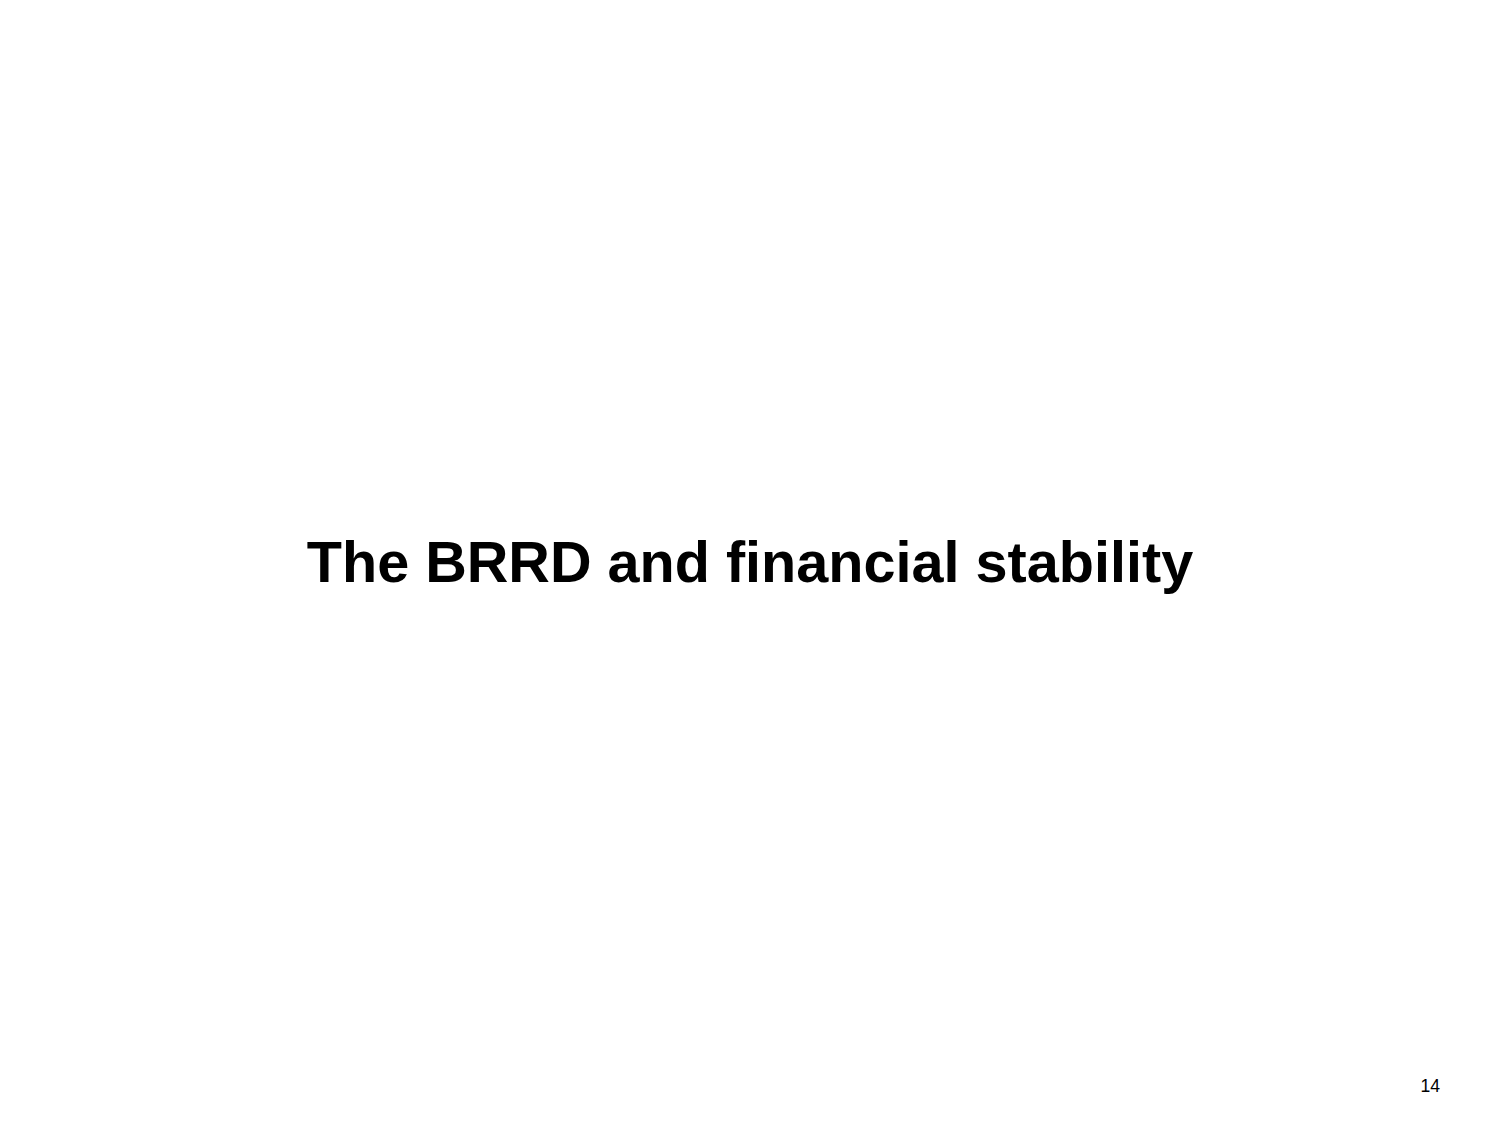The BRRD and financial stability
14